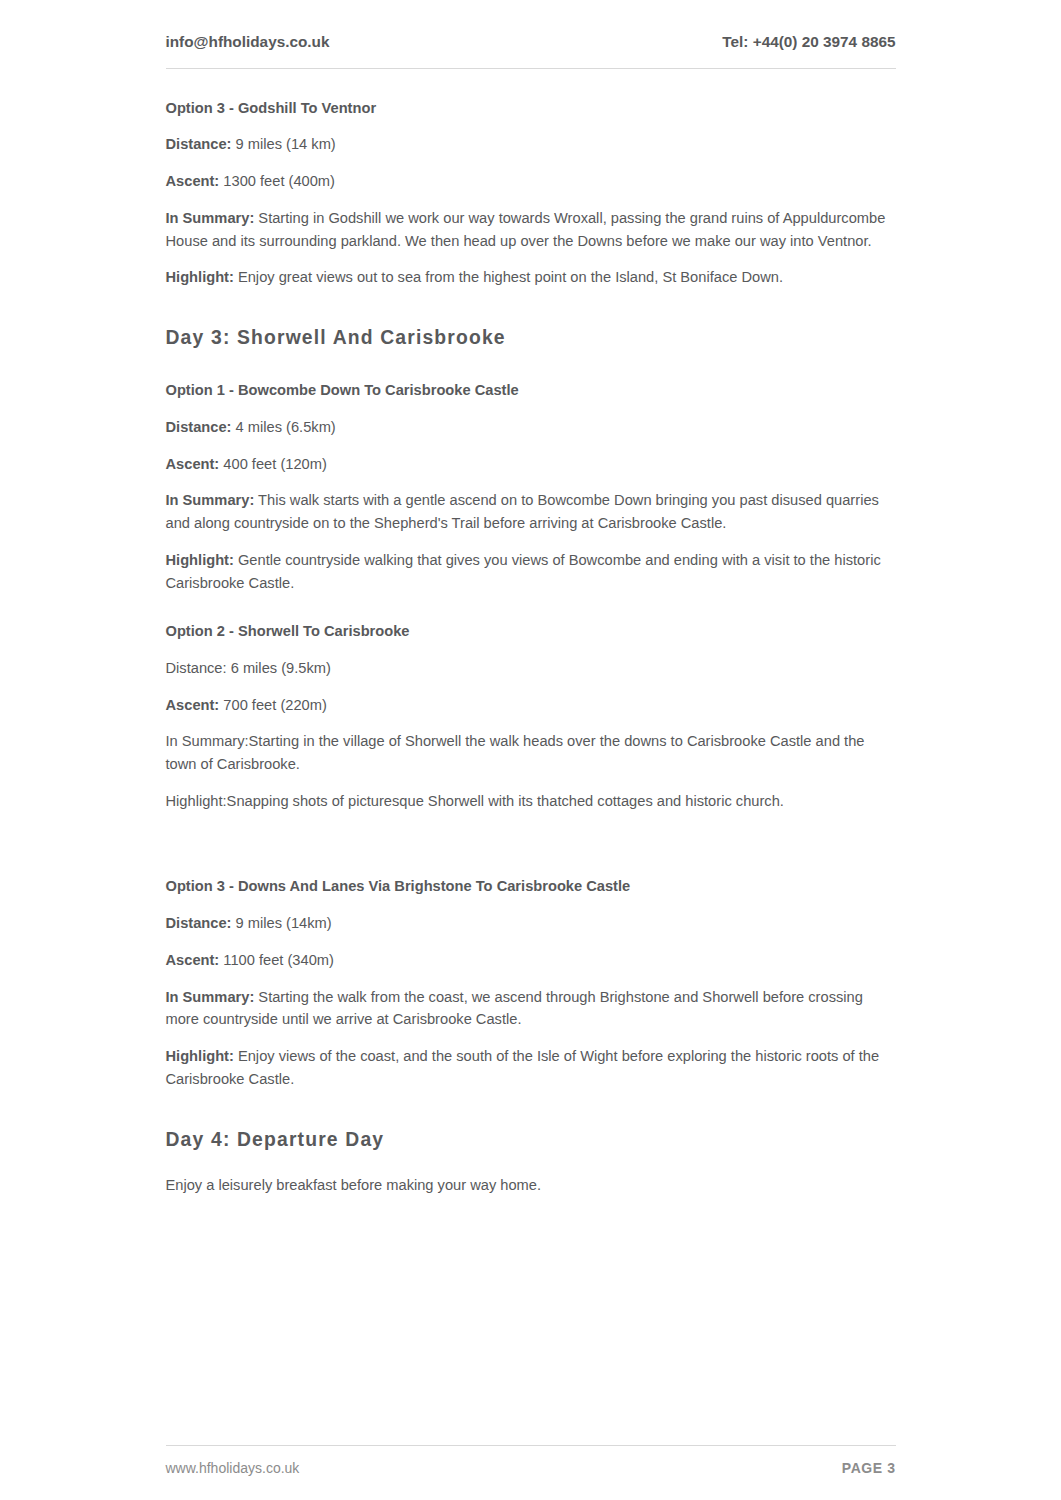info@hfholidays.co.uk
Tel: +44(0) 20 3974 8865
Option 3 - Godshill To Ventnor
Distance: 9 miles (14 km)
Ascent: 1300 feet (400m)
In Summary: Starting in Godshill we work our way towards Wroxall, passing the grand ruins of Appuldurcombe House and its surrounding parkland. We then head up over the Downs before we make our way into Ventnor.
Highlight: Enjoy great views out to sea from the highest point on the Island, St Boniface Down.
Day 3: Shorwell And Carisbrooke
Option 1 - Bowcombe Down To Carisbrooke Castle
Distance: 4 miles (6.5km)
Ascent: 400 feet (120m)
In Summary: This walk starts with a gentle ascend on to Bowcombe Down bringing you past disused quarries and along countryside on to the Shepherd's Trail before arriving at Carisbrooke Castle.
Highlight: Gentle countryside walking that gives you views of Bowcombe and ending with a visit to the historic Carisbrooke Castle.
Option 2 - Shorwell To Carisbrooke
Distance: 6 miles (9.5km)
Ascent: 700 feet (220m)
In Summary: Starting in the village of Shorwell the walk heads over the downs to Carisbrooke Castle and the town of Carisbrooke.
Highlight: Snapping shots of picturesque Shorwell with its thatched cottages and historic church.
Option 3 - Downs And Lanes Via Brighstone To Carisbrooke Castle
Distance: 9 miles (14km)
Ascent: 1100 feet (340m)
In Summary: Starting the walk from the coast, we ascend through Brighstone and Shorwell before crossing more countryside until we arrive at Carisbrooke Castle.
Highlight: Enjoy views of the coast, and the south of the Isle of Wight before exploring the historic roots of the Carisbrooke Castle.
Day 4: Departure Day
Enjoy a leisurely breakfast before making your way home.
www.hfholidays.co.uk
PAGE 3